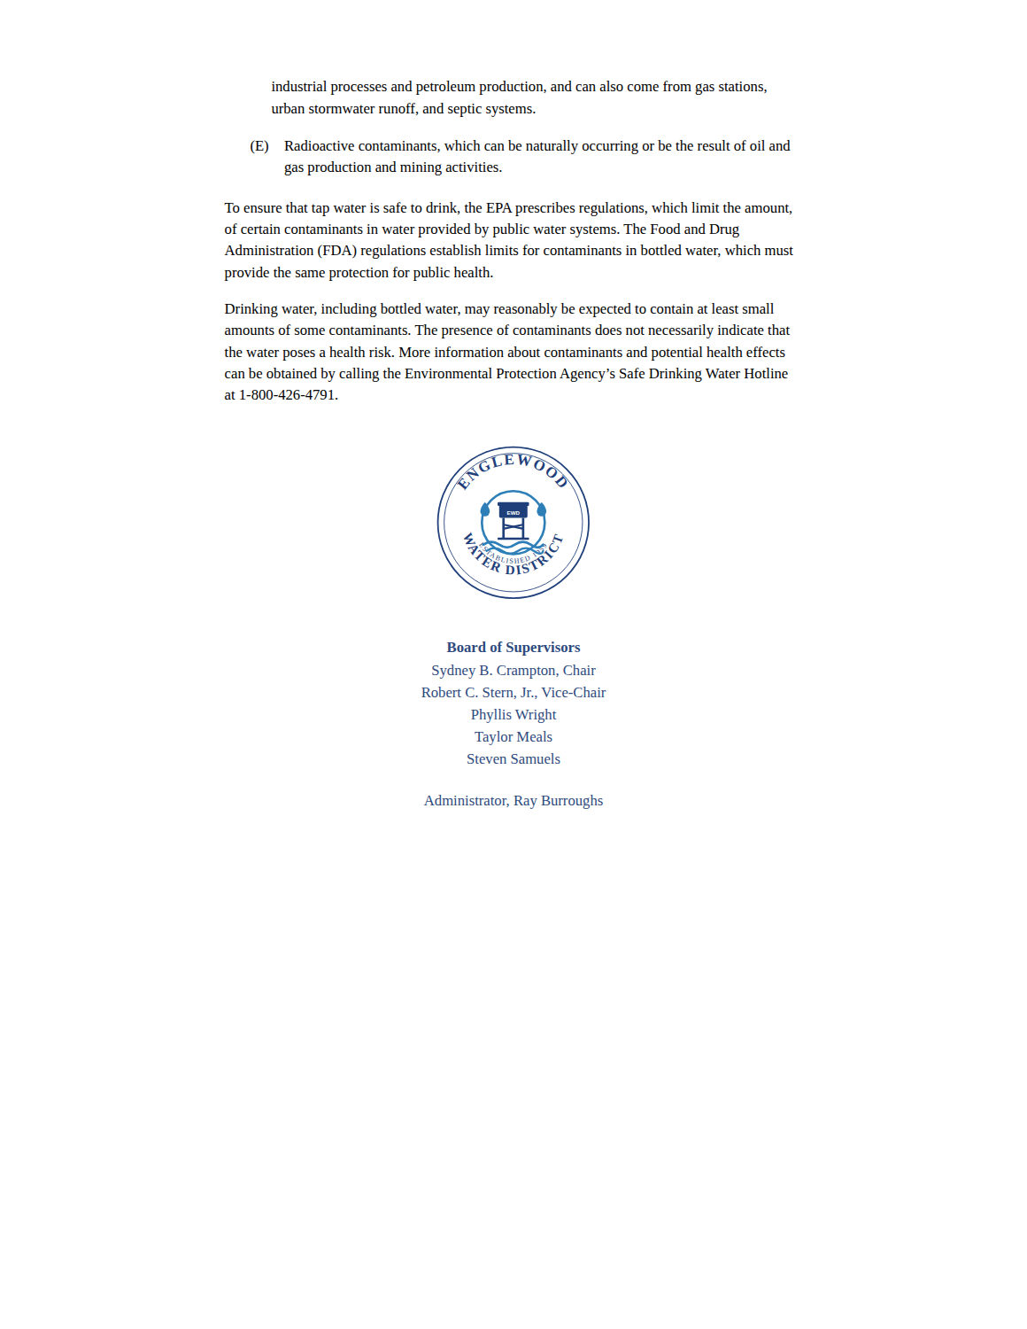industrial processes and petroleum production, and can also come from gas stations, urban stormwater runoff, and septic systems.
(E) Radioactive contaminants, which can be naturally occurring or be the result of oil and gas production and mining activities.
To ensure that tap water is safe to drink, the EPA prescribes regulations, which limit the amount, of certain contaminants in water provided by public water systems. The Food and Drug Administration (FDA) regulations establish limits for contaminants in bottled water, which must provide the same protection for public health.
Drinking water, including bottled water, may reasonably be expected to contain at least small amounts of some contaminants. The presence of contaminants does not necessarily indicate that the water poses a health risk. More information about contaminants and potential health effects can be obtained by calling the Environmental Protection Agency’s Safe Drinking Water Hotline at 1-800-426-4791.
ENGLEWOOD WATER DISTRICT ESTABLISHED 1959 EWD
Board of Supervisors
Sydney B. Crampton, Chair
Robert C. Stern, Jr., Vice-Chair
Phyllis Wright
Taylor Meals
Steven Samuels
Administrator, Ray Burroughs